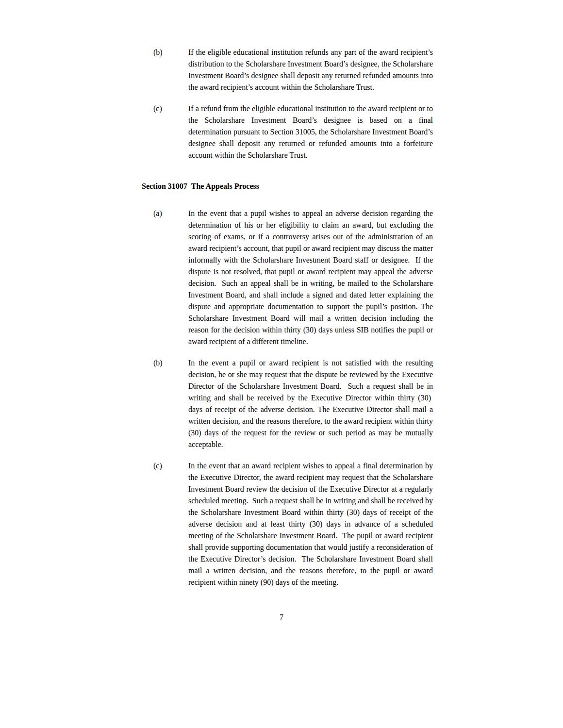(b)
If the eligible educational institution refunds any part of the award recipient’s distribution to the Scholarshare Investment Board’s designee, the Scholarshare Investment Board’s designee shall deposit any returned refunded amounts into the award recipient’s account within the Scholarshare Trust.
(c)
If a refund from the eligible educational institution to the award recipient or to the Scholarshare Investment Board’s designee is based on a final determination pursuant to Section 31005, the Scholarshare Investment Board’s designee shall deposit any returned or refunded amounts into a forfeiture account within the Scholarshare Trust.
Section 31007 The Appeals Process
(a)
In the event that a pupil wishes to appeal an adverse decision regarding the determination of his or her eligibility to claim an award, but excluding the scoring of exams, or if a controversy arises out of the administration of an award recipient’s account, that pupil or award recipient may discuss the matter informally with the Scholarshare Investment Board staff or designee. If the dispute is not resolved, that pupil or award recipient may appeal the adverse decision. Such an appeal shall be in writing, be mailed to the Scholarshare Investment Board, and shall include a signed and dated letter explaining the dispute and appropriate documentation to support the pupil’s position. The Scholarshare Investment Board will mail a written decision including the reason for the decision within thirty (30) days unless SIB notifies the pupil or award recipient of a different timeline.
(b)
In the event a pupil or award recipient is not satisfied with the resulting decision, he or she may request that the dispute be reviewed by the Executive Director of the Scholarshare Investment Board. Such a request shall be in writing and shall be received by the Executive Director within thirty (30) days of receipt of the adverse decision. The Executive Director shall mail a written decision, and the reasons therefore, to the award recipient within thirty (30) days of the request for the review or such period as may be mutually acceptable.
(c)
In the event that an award recipient wishes to appeal a final determination by the Executive Director, the award recipient may request that the Scholarshare Investment Board review the decision of the Executive Director at a regularly scheduled meeting. Such a request shall be in writing and shall be received by the Scholarshare Investment Board within thirty (30) days of receipt of the adverse decision and at least thirty (30) days in advance of a scheduled meeting of the Scholarshare Investment Board. The pupil or award recipient shall provide supporting documentation that would justify a reconsideration of the Executive Director’s decision. The Scholarshare Investment Board shall mail a written decision, and the reasons therefore, to the pupil or award recipient within ninety (90) days of the meeting.
7